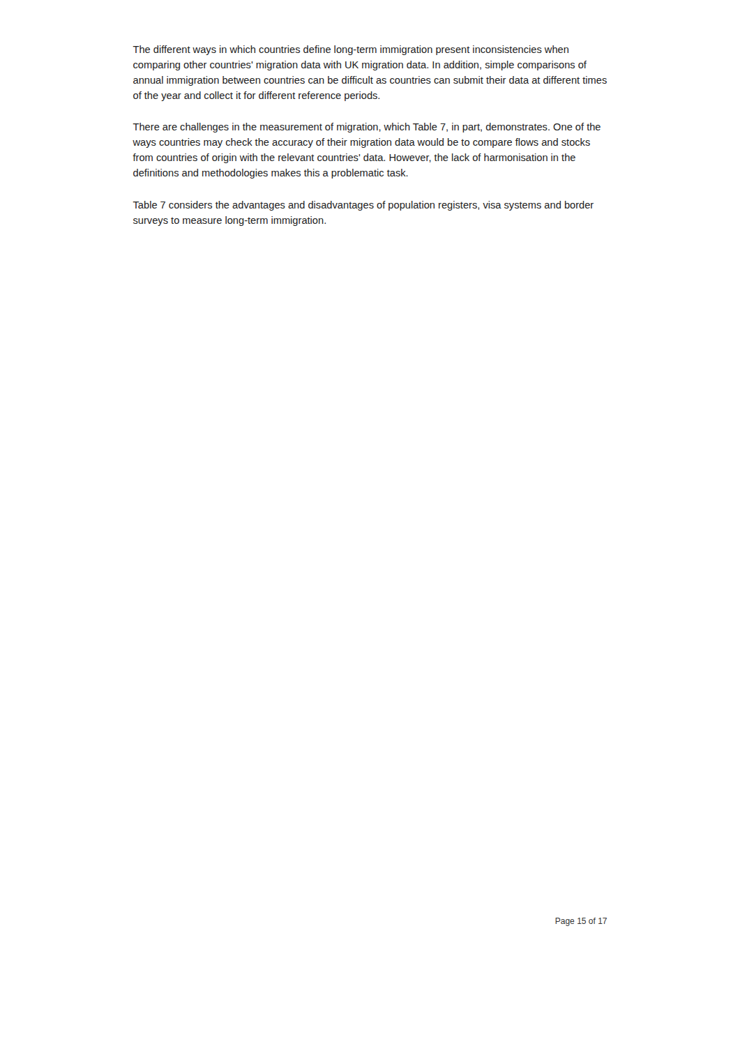The different ways in which countries define long-term immigration present inconsistencies when comparing other countries' migration data with UK migration data. In addition, simple comparisons of annual immigration between countries can be difficult as countries can submit their data at different times of the year and collect it for different reference periods.
There are challenges in the measurement of migration, which Table 7, in part, demonstrates. One of the ways countries may check the accuracy of their migration data would be to compare flows and stocks from countries of origin with the relevant countries' data. However, the lack of harmonisation in the definitions and methodologies makes this a problematic task.
Table 7 considers the advantages and disadvantages of population registers, visa systems and border surveys to measure long-term immigration.
Page 15 of 17